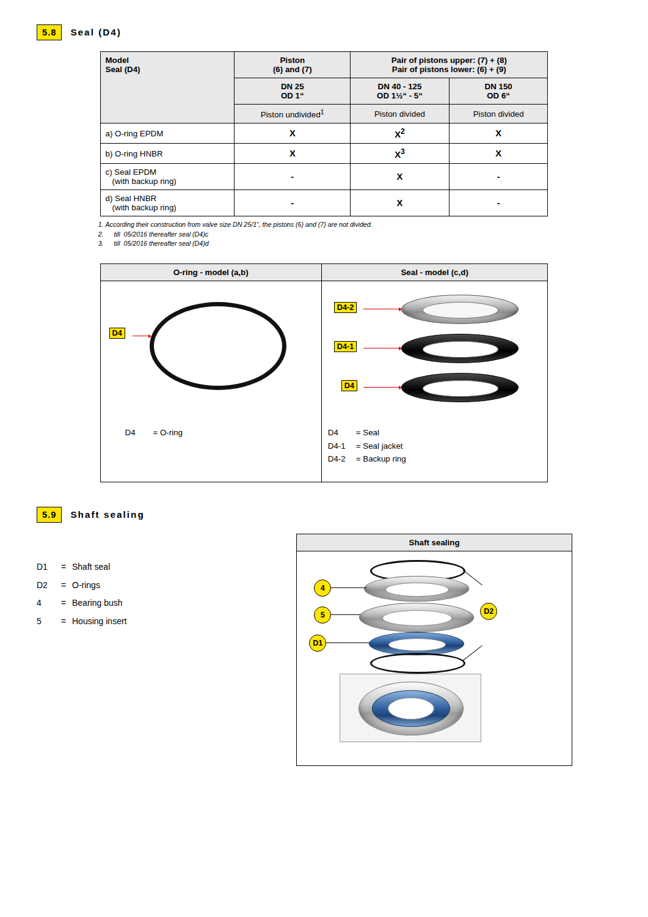5.8 Seal (D4)
| Model Seal (D4) | Piston (6) and (7) | Pair of pistons upper: (7) + (8) Pair of pistons lower: (6) + (9) |
| --- | --- | --- |
| DN 25 OD 1“ | DN 40 - 125 OD 1½“ - 5“ | DN 150 OD 6“ |
| Piston undivided 1 | Piston divided | Piston divided |
| a) O-ring EPDM | X | X 2 | X |
| b) O-ring HNBR | X | X 3 | X |
| c) Seal EPDM (with backup ring) | - | X | - |
| d) Seal HNBR (with backup ring) | - | X | - |
According their construction from valve size DN 25/1“, the pistons (6) and (7) are not divided.
till 05/2016 thereafter seal (D4)c
till 05/2016 thereafter seal (D4)d
| O-ring - model (a,b) | Seal - model (c,d) |
| --- | --- |
| D4 D4 = O-ring | D4-2 D4-1 D4 D4 = Seal D4-1 = Seal jacket D4-2 = Backup ring |
5.9 Shaft sealing
D1=Shaft seal
D2=O-rings
4=Bearing bush
5=Housing insert
| Shaft sealing |
| --- |
| 4 5 D1 D2 |